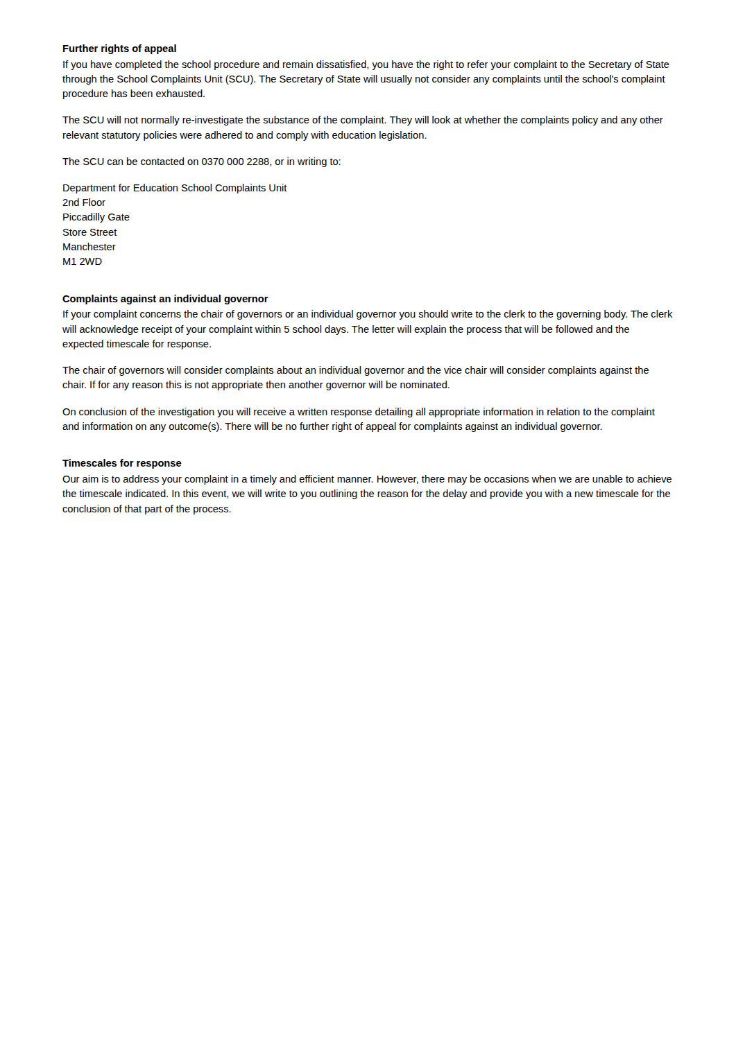Further rights of appeal
If you have completed the school procedure and remain dissatisfied, you have the right to refer your complaint to the Secretary of State through the School Complaints Unit (SCU). The Secretary of State will usually not consider any complaints until the school's complaint procedure has been exhausted.
The SCU will not normally re-investigate the substance of the complaint. They will look at whether the complaints policy and any other relevant statutory policies were adhered to and comply with education legislation.
The SCU can be contacted on 0370 000 2288, or in writing to:
Department for Education School Complaints Unit 2nd Floor Piccadilly Gate Store Street Manchester M1 2WD
Complaints against an individual governor
If your complaint concerns the chair of governors or an individual governor you should write to the clerk to the governing body. The clerk will acknowledge receipt of your complaint within 5 school days. The letter will explain the process that will be followed and the expected timescale for response.
The chair of governors will consider complaints about an individual governor and the vice chair will consider complaints against the chair. If for any reason this is not appropriate then another governor will be nominated.
On conclusion of the investigation you will receive a written response detailing all appropriate information in relation to the complaint and information on any outcome(s). There will be no further right of appeal for complaints against an individual governor.
Timescales for response
Our aim is to address your complaint in a timely and efficient manner. However, there may be occasions when we are unable to achieve the timescale indicated. In this event, we will write to you outlining the reason for the delay and provide you with a new timescale for the conclusion of that part of the process.